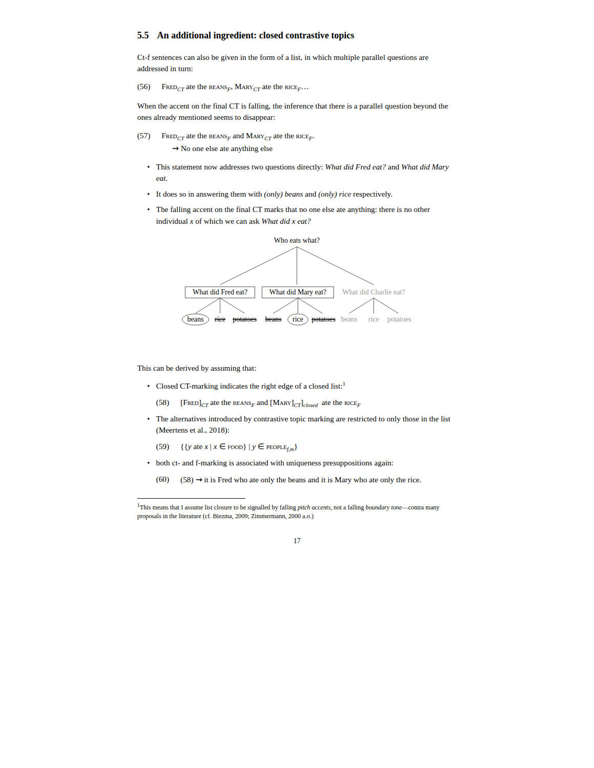5.5 An additional ingredient: closed contrastive topics
Ct-f sentences can also be given in the form of a list, in which multiple parallel questions are addressed in turn:
(56)
FredCT ate the beansF, MaryCT ate the riceF…
When the accent on the final CT is falling, the inference that there is a parallel question beyond the ones already mentioned seems to disappear:
(57)
FredCT ate the beansF and MaryCT ate the riceF. ⇝ No one else ate anything else
This statement now addresses two questions directly: What did Fred eat? and What did Mary eat.
It does so in answering them with (only) beans and (only) rice respectively.
The falling accent on the final CT marks that no one else ate anything: there is no other individual x of which we can ask What did x eat?
Who eats what? What did Fred eat? What did Mary eat? What did Charlie eat? beans rice potatoes beans rice potatoes beans rice potatoes
This can be derived by assuming that:
Closed CT-marking indicates the right edge of a closed list:1
(58)
[Fred]CT ate the beansF and [Mary]CT]closed ate the riceF
The alternatives introduced by contrastive topic marking are restricted to only those in the list (Meertens et al., 2018):
(59)
{{y ate x | x ∈ food} | y ∈ peoplef,m}
both ct- and f-marking is associated with uniqueness presuppositions again:
(60)
(58) ⇝ it is Fred who ate only the beans and it is Mary who ate only the rice.
1This means that I assume list closure to be signalled by falling pitch accents, not a falling boundary tone—contra many proposals in the literature (cf. Biezma, 2009; Zimmermann, 2000 a.o.)
17